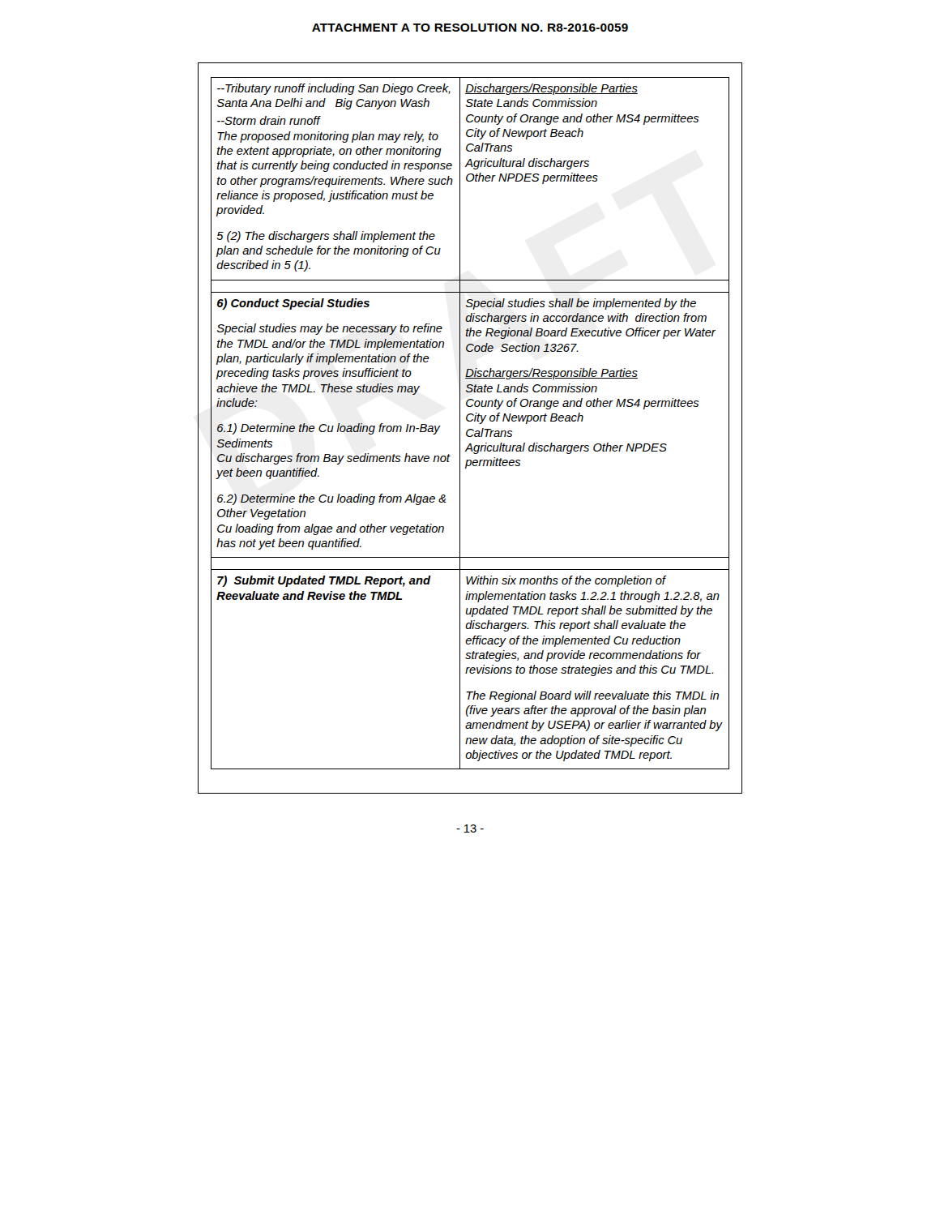DRAFT
ATTACHMENT A TO RESOLUTION NO. R8-2016-0059
| --Tributary runoff including San Diego Creek, Santa Ana Delhi and Big Canyon Wash --Storm drain runoff The proposed monitoring plan may rely, to the extent appropriate, on other monitoring that is currently being conducted in response to other programs/requirements. Where such reliance is proposed, justification must be provided. 5 (2) The dischargers shall implement the plan and schedule for the monitoring of Cu described in 5 (1). | Dischargers/Responsible Parties State Lands Commission County of Orange and other MS4 permittees City of Newport Beach CalTrans Agricultural dischargers Other NPDES permittees |
| 6) Conduct Special Studies Special studies may be necessary to refine the TMDL and/or the TMDL implementation plan, particularly if implementation of the preceding tasks proves insufficient to achieve the TMDL. These studies may include: 6.1) Determine the Cu loading from In-Bay Sediments Cu discharges from Bay sediments have not yet been quantified. 6.2) Determine the Cu loading from Algae & Other Vegetation Cu loading from algae and other vegetation has not yet been quantified. | Special studies shall be implemented by the dischargers in accordance with direction from the Regional Board Executive Officer per Water Code Section 13267. Dischargers/Responsible Parties State Lands Commission County of Orange and other MS4 permittees City of Newport Beach CalTrans Agricultural dischargers Other NPDES permittees |
| 7) Submit Updated TMDL Report, and Reevaluate and Revise the TMDL | Within six months of the completion of implementation tasks 1.2.2.1 through 1.2.2.8, an updated TMDL report shall be submitted by the dischargers. This report shall evaluate the efficacy of the implemented Cu reduction strategies, and provide recommendations for revisions to those strategies and this Cu TMDL. The Regional Board will reevaluate this TMDL in (five years after the approval of the basin plan amendment by USEPA) or earlier if warranted by new data, the adoption of site-specific Cu objectives or the Updated TMDL report. |
- 13 -